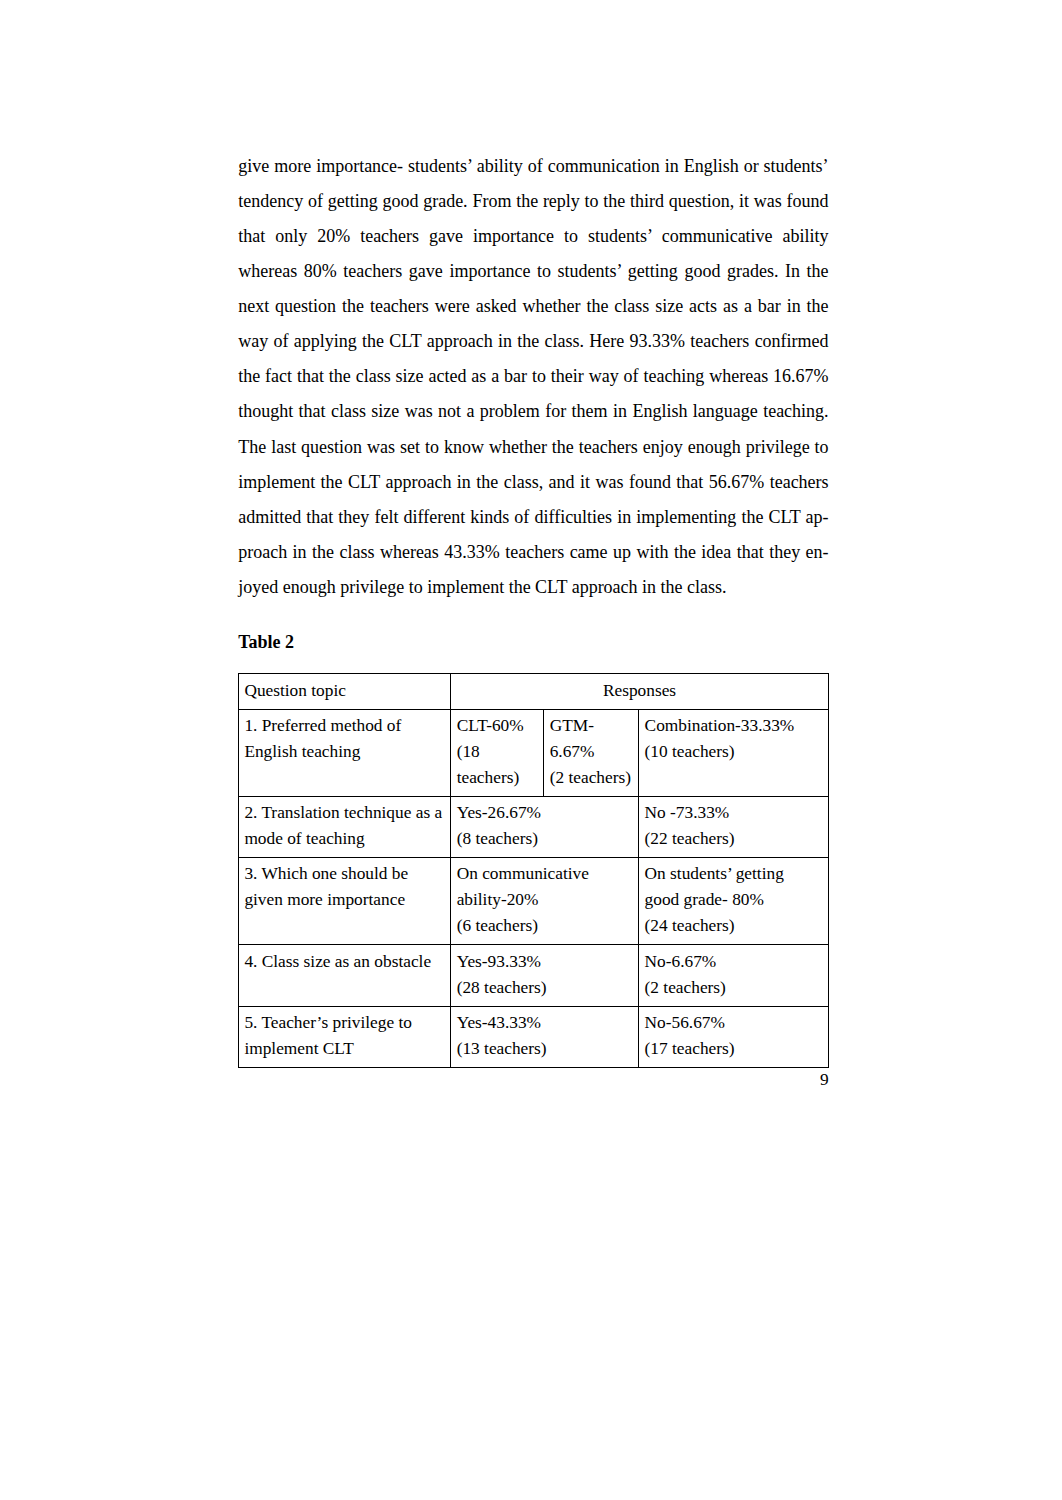give more importance- students’ ability of communication in English or students’ tendency of getting good grade. From the reply to the third question, it was found that only 20% teachers gave importance to students’ communicative ability whereas 80% teachers gave importance to students’ getting good grades. In the next question the teachers were asked whether the class size acts as a bar in the way of applying the CLT approach in the class. Here 93.33% teachers confirmed the fact that the class size acted as a bar to their way of teaching whereas 16.67% thought that class size was not a problem for them in English language teaching. The last question was set to know whether the teachers enjoy enough privilege to implement the CLT approach in the class, and it was found that 56.67% teachers admitted that they felt different kinds of difficulties in implementing the CLT approach in the class whereas 43.33% teachers came up with the idea that they enjoyed enough privilege to implement the CLT approach in the class.
Table 2
| Question topic | Responses |
| 1. Preferred method of English teaching | CLT-60% (18 teachers) | GTM- 6.67% (2 teachers) | Combination-33.33% (10 teachers) |
| 2. Translation technique as a mode of teaching | Yes-26.67% (8 teachers) | No -73.33% (22 teachers) |
| 3. Which one should be given more importance | On communicative ability-20% (6 teachers) | On students’ getting good grade- 80% (24 teachers) |
| 4. Class size as an obstacle | Yes-93.33% (28 teachers) | No-6.67% (2 teachers) |
| 5. Teacher’s privilege to implement CLT | Yes-43.33% (13 teachers) | No-56.67% (17 teachers) |
9